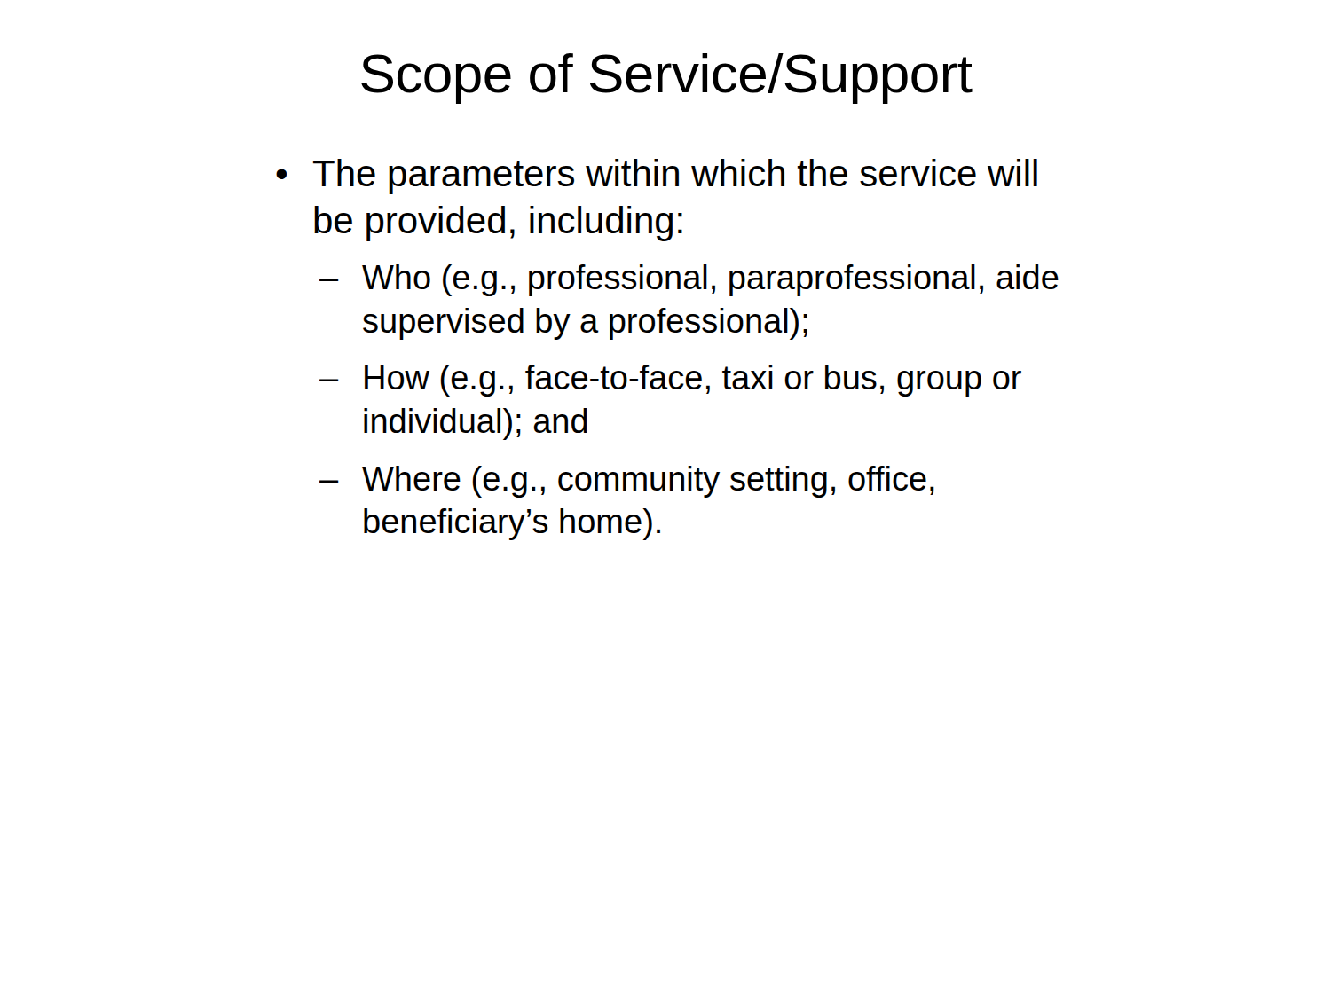Scope of Service/Support
The parameters within which the service will be provided, including:
Who (e.g., professional, paraprofessional, aide supervised by a professional);
How (e.g., face-to-face, taxi or bus, group or individual); and
Where (e.g., community setting, office, beneficiary’s home).